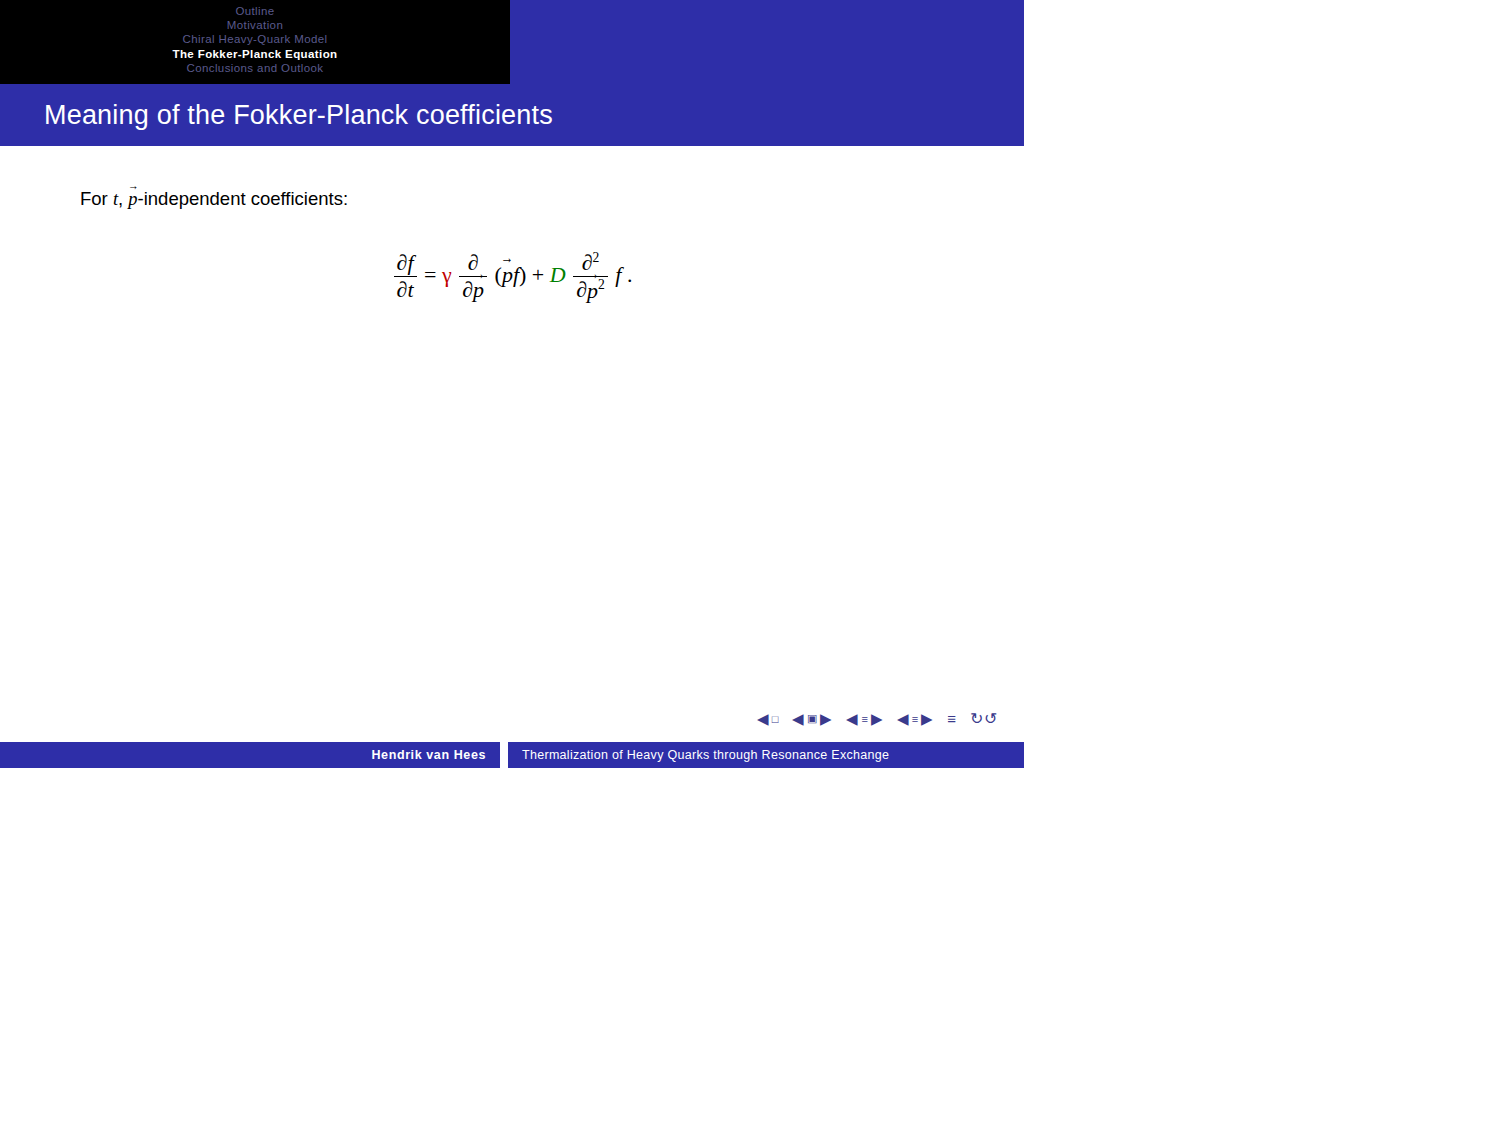Outline Motivation Chiral Heavy-Quark Model The Fokker-Planck Equation Conclusions and Outlook
Meaning of the Fokker-Planck coefficients
For t, p-independent coefficients:
∂f ∂t = γ ∂ ∂p (pf) + D ∂2 ∂p2 f .
◀□ ◀▣▶ ◀≡▶ ◀≡▶ ≡ ↻↺
Hendrik van Hees
Thermalization of Heavy Quarks through Resonance Exchange